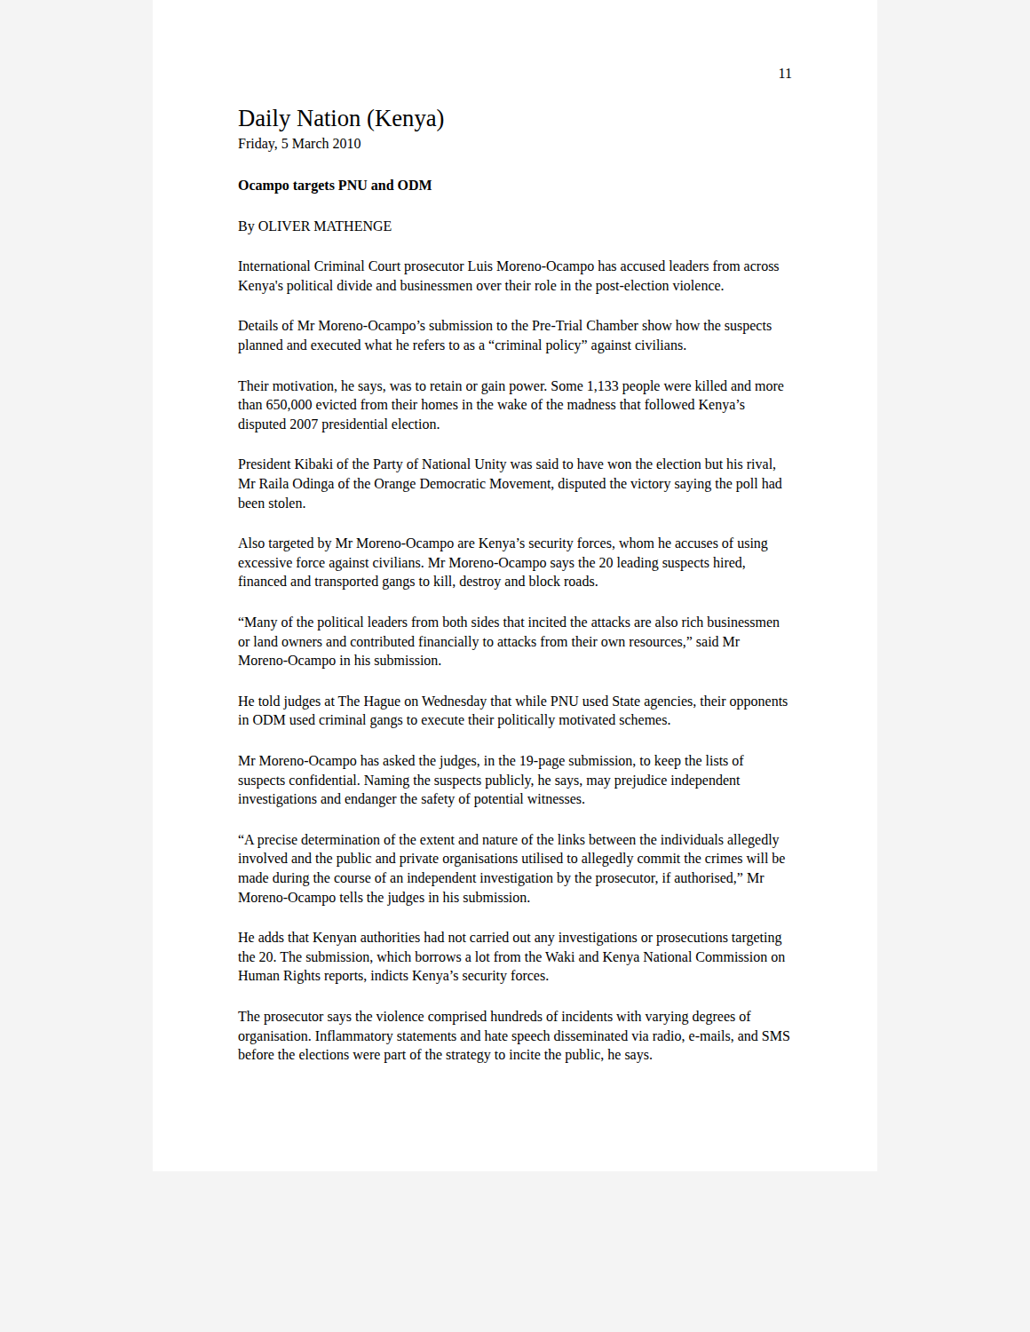11
Daily Nation (Kenya)
Friday, 5 March 2010
Ocampo targets PNU and ODM
By OLIVER MATHENGE
International Criminal Court prosecutor Luis Moreno-Ocampo has accused leaders from across Kenya's political divide and businessmen over their role in the post-election violence.
Details of Mr Moreno-Ocampo’s submission to the Pre-Trial Chamber show how the suspects planned and executed what he refers to as a “criminal policy” against civilians.
Their motivation, he says, was to retain or gain power. Some 1,133 people were killed and more than 650,000 evicted from their homes in the wake of the madness that followed Kenya’s disputed 2007 presidential election.
President Kibaki of the Party of National Unity was said to have won the election but his rival, Mr Raila Odinga of the Orange Democratic Movement, disputed the victory saying the poll had been stolen.
Also targeted by Mr Moreno-Ocampo are Kenya’s security forces, whom he accuses of using excessive force against civilians. Mr Moreno-Ocampo says the 20 leading suspects hired, financed and transported gangs to kill, destroy and block roads.
“Many of the political leaders from both sides that incited the attacks are also rich businessmen or land owners and contributed financially to attacks from their own resources,” said Mr Moreno-Ocampo in his submission.
He told judges at The Hague on Wednesday that while PNU used State agencies, their opponents in ODM used criminal gangs to execute their politically motivated schemes.
Mr Moreno-Ocampo has asked the judges, in the 19-page submission, to keep the lists of suspects confidential. Naming the suspects publicly, he says, may prejudice independent investigations and endanger the safety of potential witnesses.
“A precise determination of the extent and nature of the links between the individuals allegedly involved and the public and private organisations utilised to allegedly commit the crimes will be made during the course of an independent investigation by the prosecutor, if authorised,” Mr Moreno-Ocampo tells the judges in his submission.
He adds that Kenyan authorities had not carried out any investigations or prosecutions targeting the 20. The submission, which borrows a lot from the Waki and Kenya National Commission on Human Rights reports, indicts Kenya’s security forces.
The prosecutor says the violence comprised hundreds of incidents with varying degrees of organisation. Inflammatory statements and hate speech disseminated via radio, e-mails, and SMS before the elections were part of the strategy to incite the public, he says.